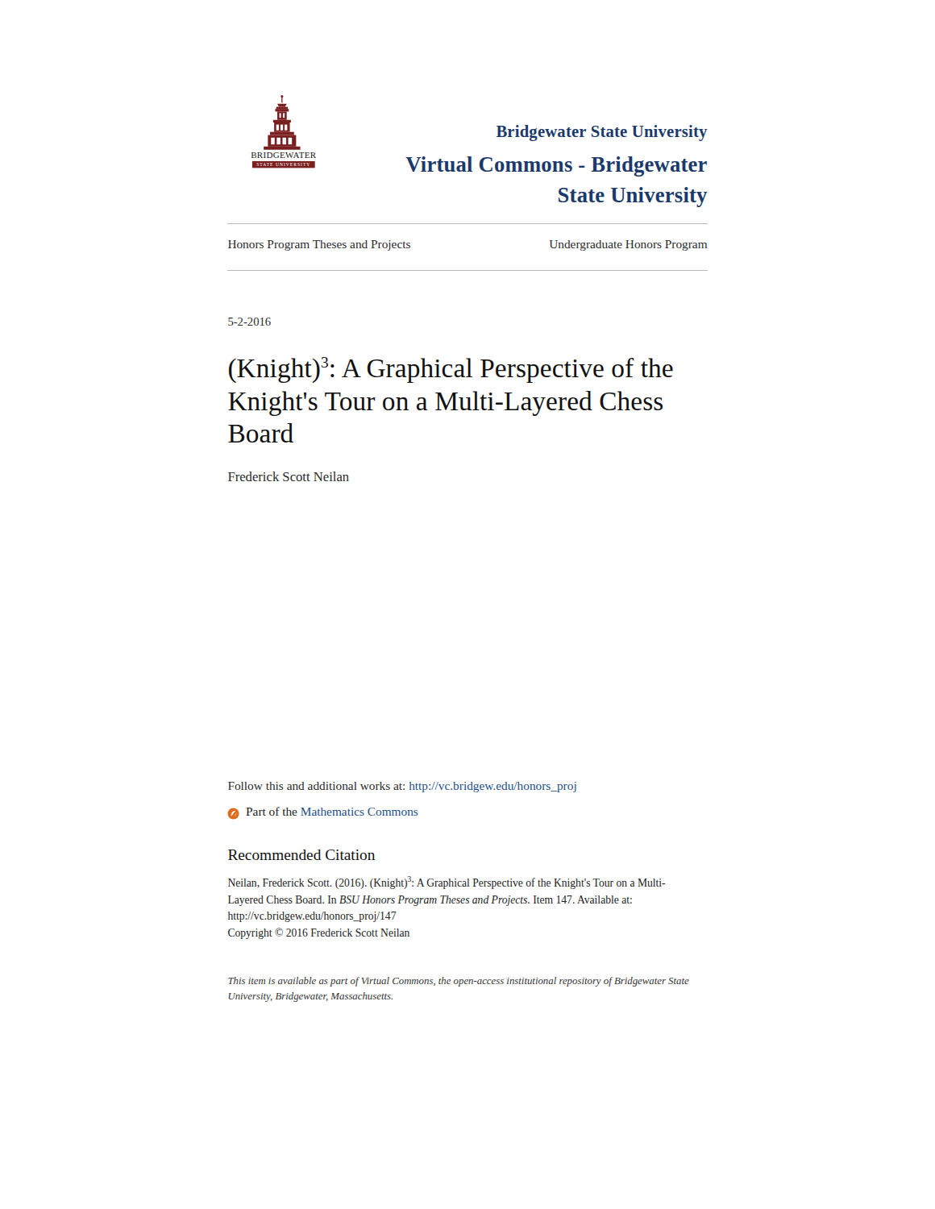BRIDGEWATER STATE UNIVERSITY
Bridgewater State University
Virtual Commons - Bridgewater State University
Honors Program Theses and Projects Undergraduate Honors Program
5-2-2016
(Knight)3: A Graphical Perspective of the Knight's Tour on a Multi-Layered Chess Board
Frederick Scott Neilan
Follow this and additional works at: http://vc.bridgew.edu/honors_proj
Part of the Mathematics Commons
Recommended Citation
Neilan, Frederick Scott. (2016). (Knight)3: A Graphical Perspective of the Knight's Tour on a Multi-Layered Chess Board. In BSU Honors Program Theses and Projects. Item 147. Available at: http://vc.bridgew.edu/honors_proj/147
Copyright © 2016 Frederick Scott Neilan
This item is available as part of Virtual Commons, the open-access institutional repository of Bridgewater State University, Bridgewater, Massachusetts.